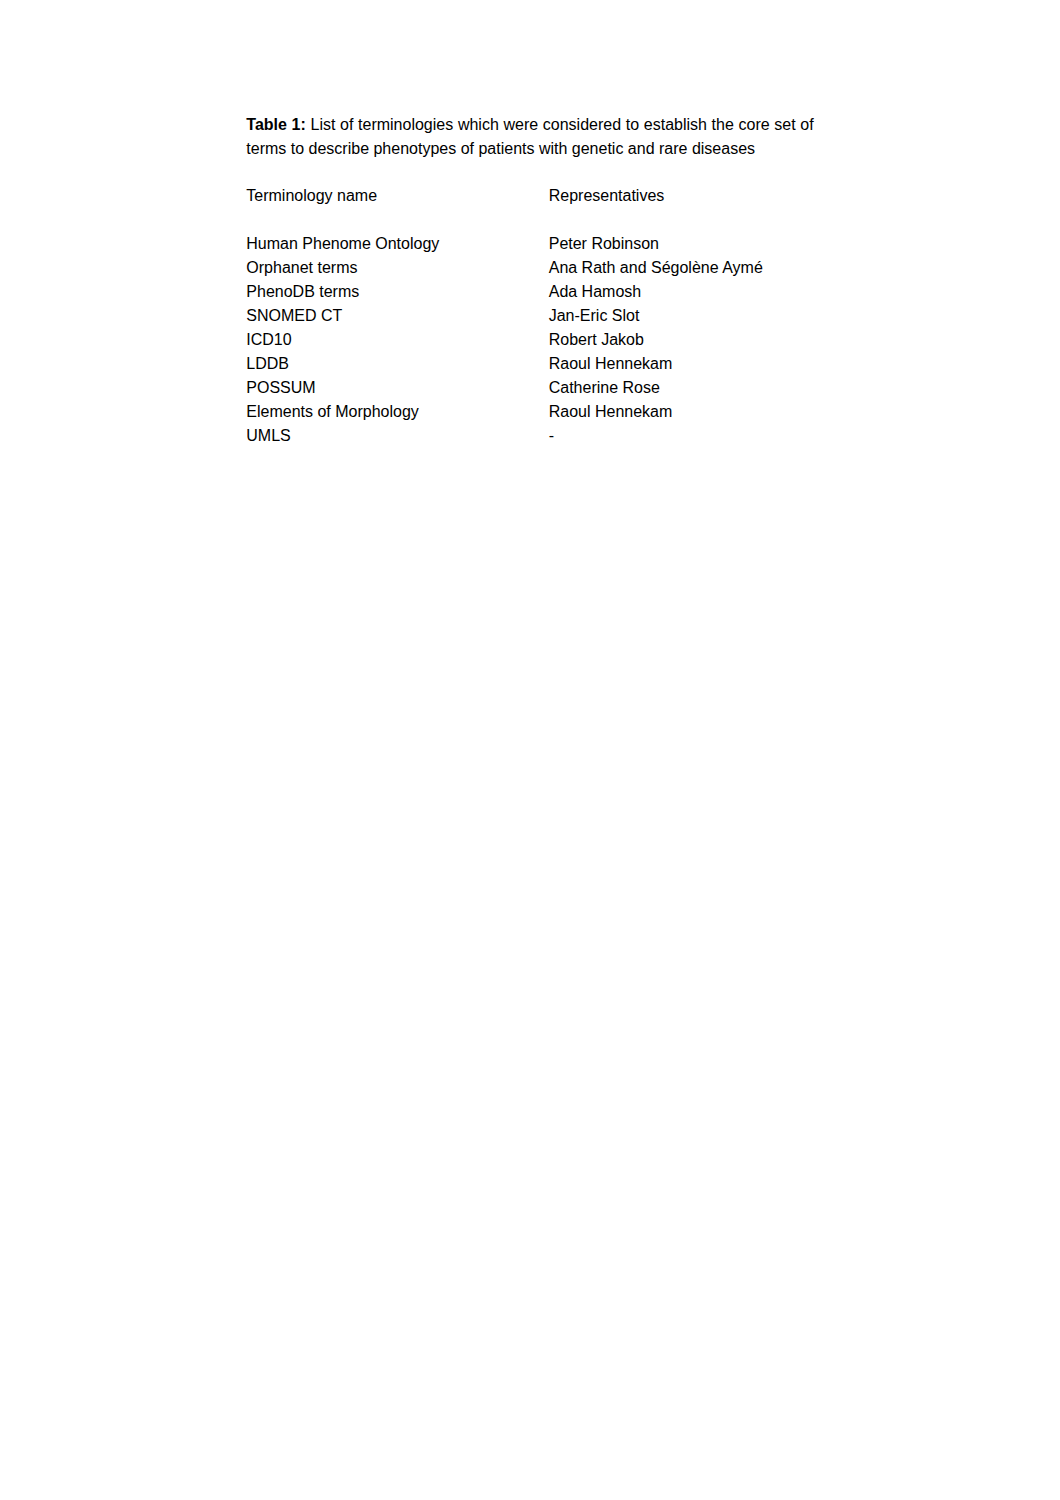Table 1: List of terminologies which were considered to establish the core set of terms to describe phenotypes of patients with genetic and rare diseases
| Terminology name | Representatives |
| --- | --- |
| Human Phenome Ontology | Peter Robinson |
| Orphanet terms | Ana Rath and Ségolène Aymé |
| PhenoDB terms | Ada Hamosh |
| SNOMED CT | Jan-Eric Slot |
| ICD10 | Robert Jakob |
| LDDB | Raoul Hennekam |
| POSSUM | Catherine Rose |
| Elements of Morphology | Raoul Hennekam |
| UMLS | - |